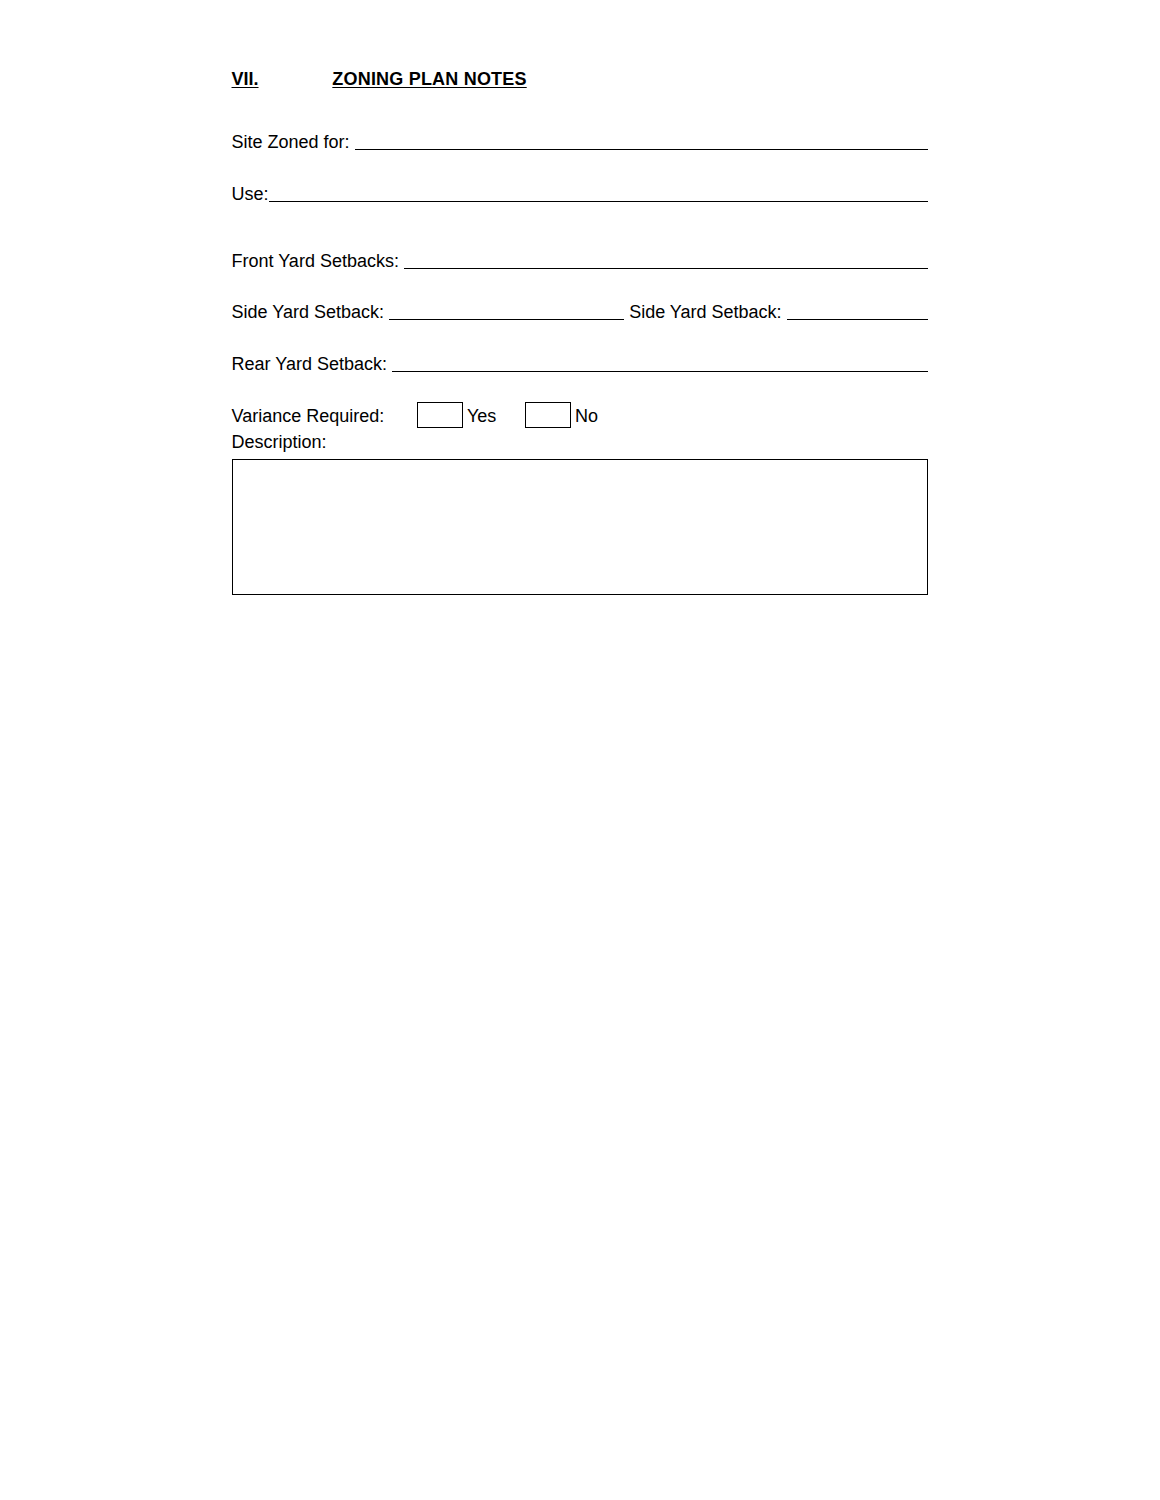VII. ZONING PLAN NOTES
Site Zoned for:
Use:
Front Yard Setbacks:
Side Yard Setback: Side Yard Setback:
Rear Yard Setback:
Variance Required: Yes No
Description: